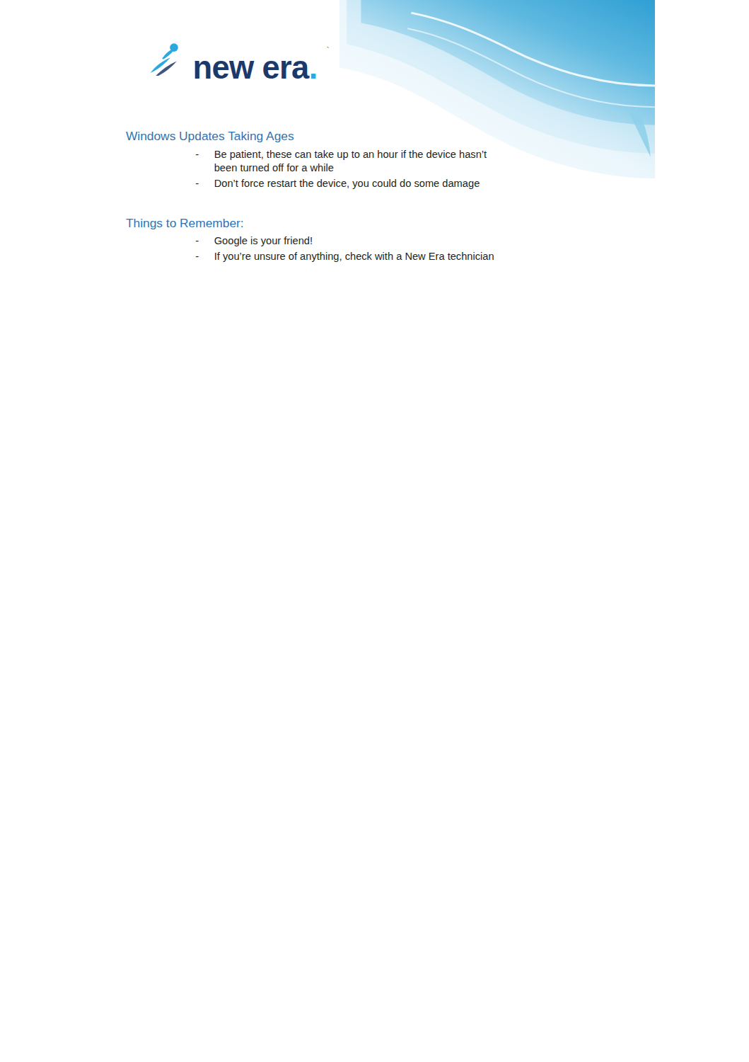new era.
`
Windows Updates Taking Ages
Be patient, these can take up to an hour if the device hasn’t been turned off for a while
Don’t force restart the device, you could do some damage
Things to Remember:
Google is your friend!
If you’re unsure of anything, check with a New Era technician